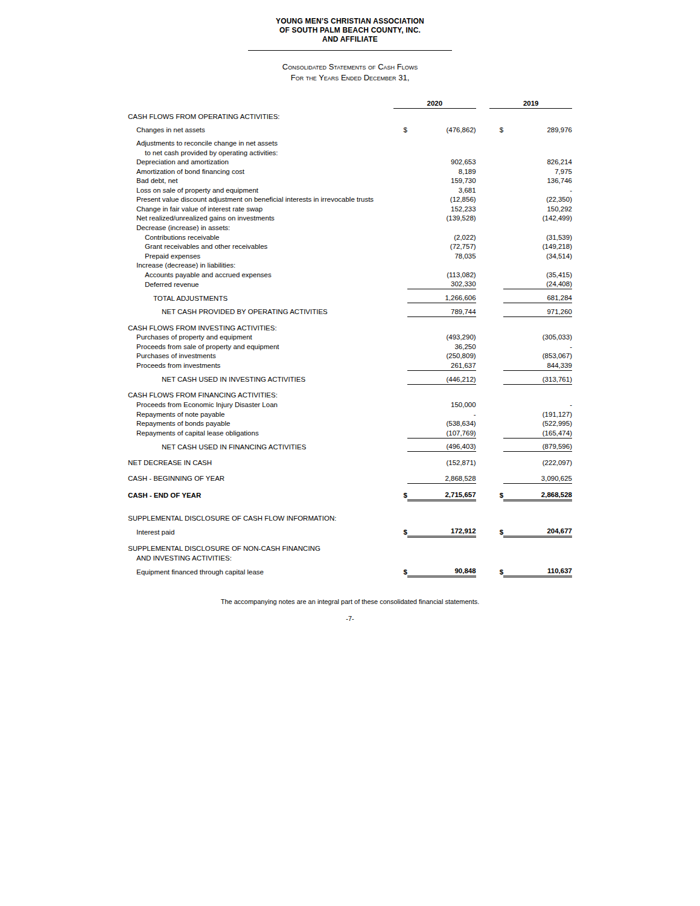YOUNG MEN’S CHRISTIAN ASSOCIATION
OF SOUTH PALM BEACH COUNTY, INC.
AND AFFILIATE
Consolidated Statements of Cash Flows
For the Years Ended December 31,
| | 2020 | | 2019 |
| Cash Flows from Operating Activities: | | | | | |
| Changes in net assets | $ | (476,862) | | $ | 289,976 |
| Adjustments to reconcile change in net assets | | | | | |
| to net cash provided by operating activities: | | | | | |
| Depreciation and amortization | | 902,653 | | | 826,214 |
| Amortization of bond financing cost | | 8,189 | | | 7,975 |
| Bad debt, net | | 159,730 | | | 136,746 |
| Loss on sale of property and equipment | | 3,681 | | | - |
| Present value discount adjustment on beneficial interests in irrevocable trusts | | (12,856) | | | (22,350) |
| Change in fair value of interest rate swap | | 152,233 | | | 150,292 |
| Net realized/unrealized gains on investments | | (139,528) | | | (142,499) |
| Decrease (increase) in assets: | | | | | |
| Contributions receivable | | (2,022) | | | (31,539) |
| Grant receivables and other receivables | | (72,757) | | | (149,218) |
| Prepaid expenses | | 78,035 | | | (34,514) |
| Increase (decrease) in liabilities: | | | | | |
| Accounts payable and accrued expenses | | (113,082) | | | (35,415) |
| Deferred revenue | | 302,330 | | | (24,408) |
| Total Adjustments | | 1,266,606 | | | 681,284 |
| Net Cash Provided by Operating Activities | | 789,744 | | | 971,260 |
| Cash Flows from Investing Activities: | | | | | |
| Purchases of property and equipment | | (493,290) | | | (305,033) |
| Proceeds from sale of property and equipment | | 36,250 | | | - |
| Purchases of investments | | (250,809) | | | (853,067) |
| Proceeds from investments | | 261,637 | | | 844,339 |
| Net Cash Used in Investing Activities | | (446,212) | | | (313,761) |
| Cash Flows from Financing Activities: | | | | | |
| Proceeds from Economic Injury Disaster Loan | | 150,000 | | | - |
| Repayments of note payable | | - | | | (191,127) |
| Repayments of bonds payable | | (538,634) | | | (522,995) |
| Repayments of capital lease obligations | | (107,769) | | | (165,474) |
| Net Cash Used in Financing Activities | | (496,403) | | | (879,596) |
| Net Decrease in Cash | | (152,871) | | | (222,097) |
| Cash - Beginning of Year | | 2,868,528 | | | 3,090,625 |
| Cash - End of Year | $ | 2,715,657 | | $ | 2,868,528 |
| Supplemental Disclosure of Cash Flow Information: | | | | | |
| Interest paid | $ | 172,912 | | $ | 204,677 |
| Supplemental Disclosure of Non-Cash Financing | | | | | |
| and Investing Activities: | | | | | |
| Equipment financed through capital lease | $ | 90,848 | | $ | 110,637 |
The accompanying notes are an integral part of these consolidated financial statements.
-7-